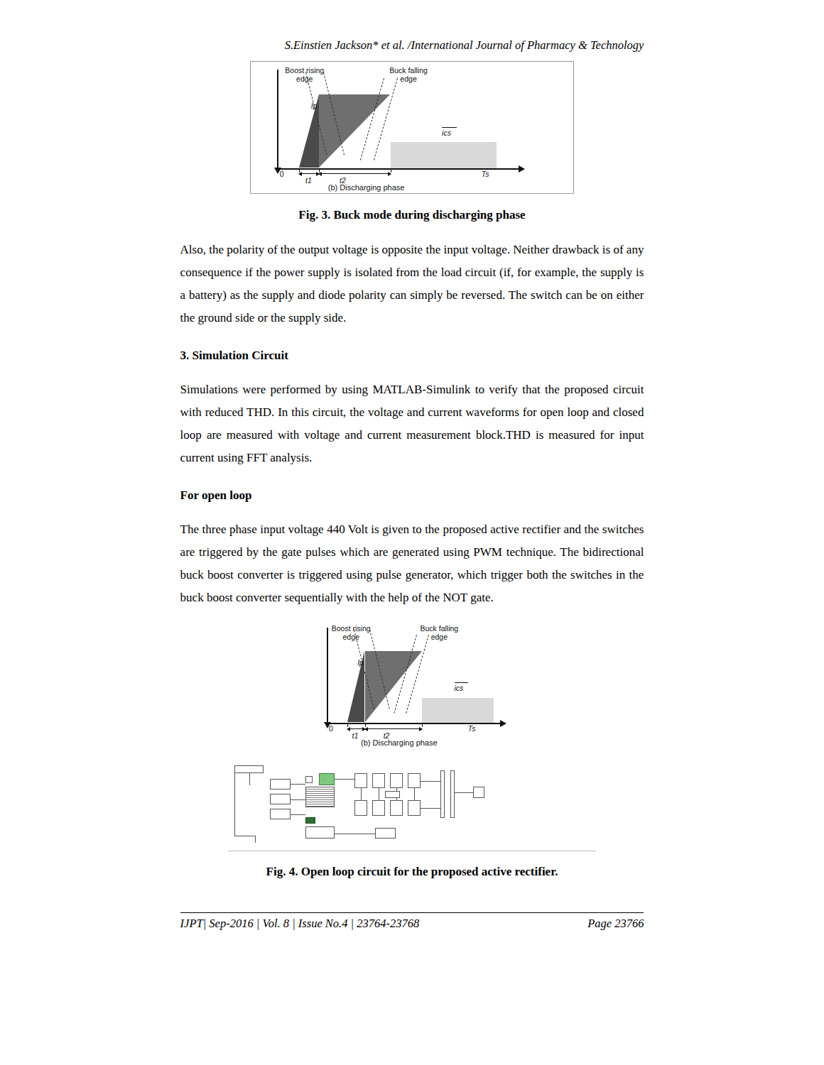S.Einstien Jackson* et al. /International Journal of Pharmacy & Technology
Boost rising
edge
Buck falling
edge
Ip
ics
0
t1
t2
Ts
(b) Discharging phase
Fig. 3. Buck mode during discharging phase
Also, the polarity of the output voltage is opposite the input voltage. Neither drawback is of any consequence if the power supply is isolated from the load circuit (if, for example, the supply is a battery) as the supply and diode polarity can simply be reversed. The switch can be on either the ground side or the supply side.
3. Simulation Circuit
Simulations were performed by using MATLAB-Simulink to verify that the proposed circuit with reduced THD. In this circuit, the voltage and current waveforms for open loop and closed loop are measured with voltage and current measurement block.THD is measured for input current using FFT analysis.
For open loop
The three phase input voltage 440 Volt is given to the proposed active rectifier and the switches are triggered by the gate pulses which are generated using PWM technique. The bidirectional buck boost converter is triggered using pulse generator, which trigger both the switches in the buck boost converter sequentially with the help of the NOT gate.
Boost rising
edge
Buck falling
edge
Ip
ics
0
t1
t2
Ts
(b) Discharging phase
Fig. 4. Open loop circuit for the proposed active rectifier.
IJPT| Sep-2016 | Vol. 8 | Issue No.4 | 23764-23768
Page 23766